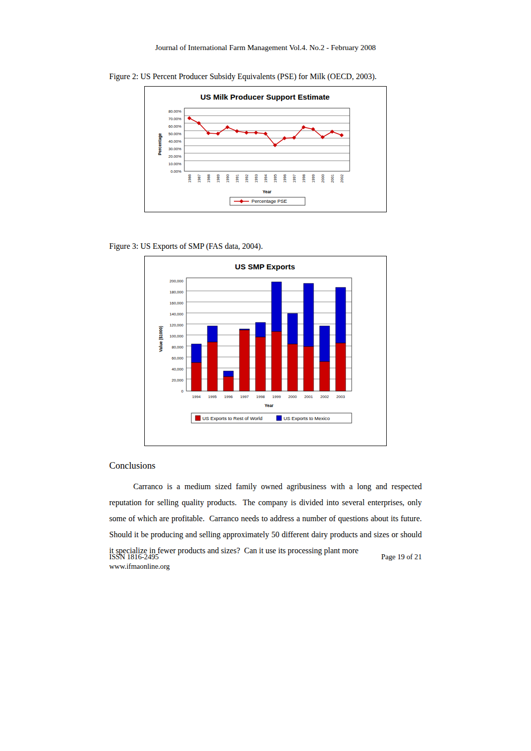Journal of International Farm Management Vol.4. No.2 - February 2008
Figure 2: US Percent Producer Subsidy Equivalents (PSE) for Milk (OECD, 2003).
US Milk Producer Support Estimate
80.00% 70.00% 60.00% 50.00% 40.00% 30.00% 20.00% 10.00% 0.00% Percentage 1986 1987 1988 1989 1990 1991 1992 1993 1994 1995 1996 1997 1998 1999 2000 2001 2002 Year Percentage PSE
Figure 3: US Exports of SMP (FAS data, 2004).
US SMP Exports
200,000 180,000 160,000 140,000 120,000 100,000 80,000 60,000 40,000 20,000 0 Value ($1000) 1994 1995 1996 1997 1998 1999 2000 2001 2002 2003 Year US Exports to Rest of World US Exports to Mexico
Conclusions
Carranco is a medium sized family owned agribusiness with a long and respected reputation for selling quality products. The company is divided into several enterprises, only some of which are profitable. Carranco needs to address a number of questions about its future. Should it be producing and selling approximately 50 different dairy products and sizes or should it specialize in fewer products and sizes? Can it use its processing plant more
ISSN 1816-2495
www.ifmaonline.org
Page 19 of 21